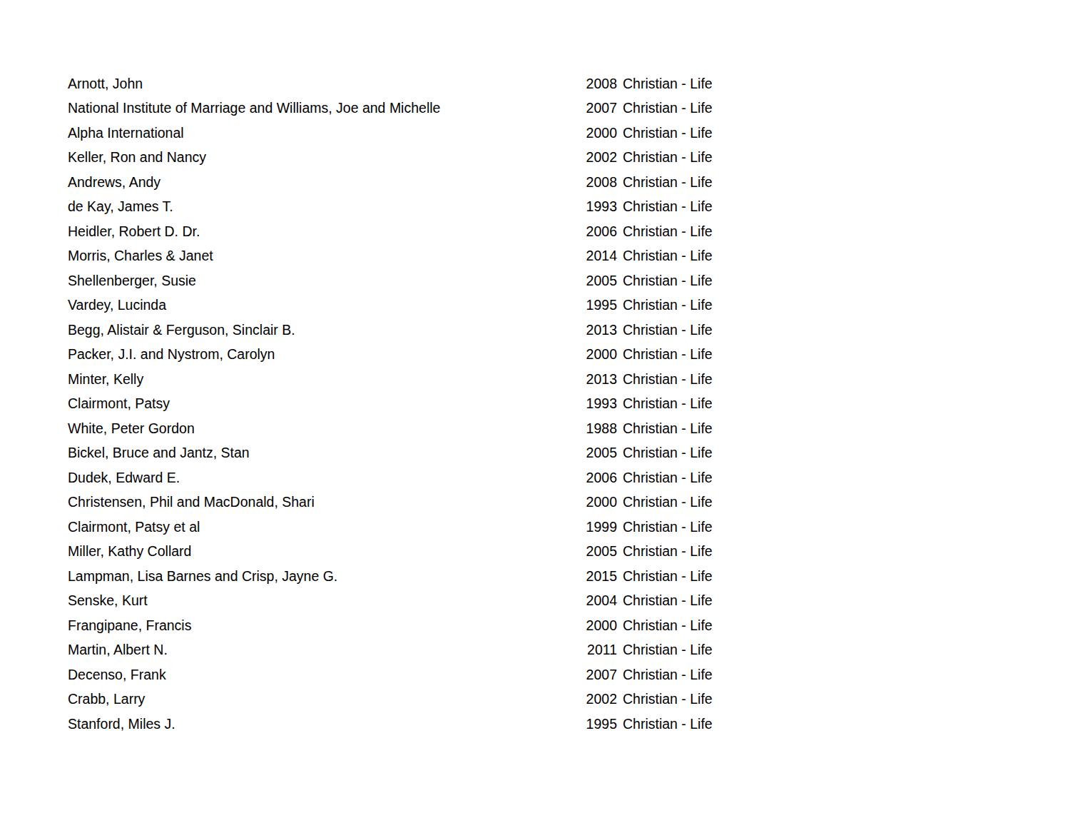| Arnott, John | 2008 | Christian - Life |
| National Institute of Marriage and Williams, Joe and Michelle | 2007 | Christian - Life |
| Alpha International | 2000 | Christian - Life |
| Keller, Ron and Nancy | 2002 | Christian - Life |
| Andrews, Andy | 2008 | Christian - Life |
| de Kay, James T. | 1993 | Christian - Life |
| Heidler, Robert D. Dr. | 2006 | Christian - Life |
| Morris, Charles & Janet | 2014 | Christian - Life |
| Shellenberger, Susie | 2005 | Christian - Life |
| Vardey, Lucinda | 1995 | Christian - Life |
| Begg, Alistair & Ferguson, Sinclair B. | 2013 | Christian - Life |
| Packer, J.I. and Nystrom, Carolyn | 2000 | Christian - Life |
| Minter, Kelly | 2013 | Christian - Life |
| Clairmont, Patsy | 1993 | Christian - Life |
| White, Peter Gordon | 1988 | Christian - Life |
| Bickel, Bruce and Jantz, Stan | 2005 | Christian - Life |
| Dudek, Edward E. | 2006 | Christian - Life |
| Christensen, Phil and MacDonald, Shari | 2000 | Christian - Life |
| Clairmont, Patsy et al | 1999 | Christian - Life |
| Miller, Kathy Collard | 2005 | Christian - Life |
| Lampman, Lisa Barnes and Crisp, Jayne G. | 2015 | Christian - Life |
| Senske, Kurt | 2004 | Christian - Life |
| Frangipane, Francis | 2000 | Christian - Life |
| Martin, Albert N. | 2011 | Christian - Life |
| Decenso, Frank | 2007 | Christian - Life |
| Crabb, Larry | 2002 | Christian - Life |
| Stanford, Miles J. | 1995 | Christian - Life |